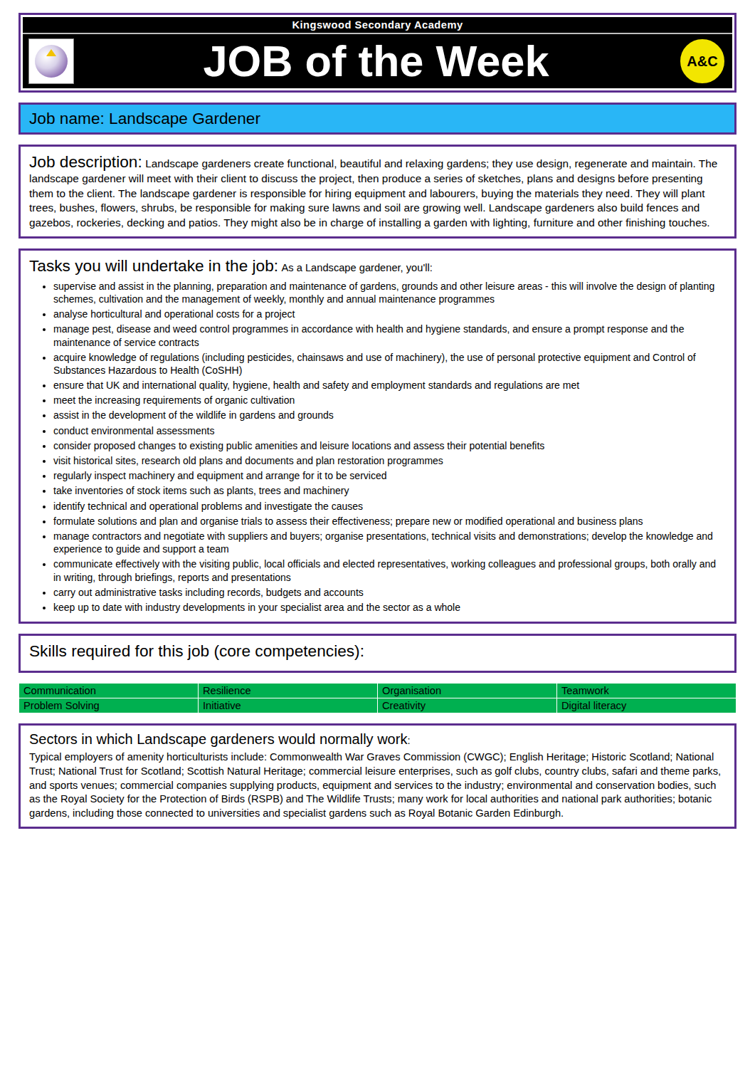Kingswood Secondary Academy
JOB of the Week
A&C
Job name: Landscape Gardener
Job description:
Landscape gardeners create functional, beautiful and relaxing gardens; they use design, regenerate and maintain. The landscape gardener will meet with their client to discuss the project, then produce a series of sketches, plans and designs before presenting them to the client. The landscape gardener is responsible for hiring equipment and labourers, buying the materials they need. They will plant trees, bushes, flowers, shrubs, be responsible for making sure lawns and soil are growing well. Landscape gardeners also build fences and gazebos, rockeries, decking and patios. They might also be in charge of installing a garden with lighting, furniture and other finishing touches.
Tasks you will undertake in the job:
As a Landscape gardener, you'll:
supervise and assist in the planning, preparation and maintenance of gardens, grounds and other leisure areas - this will involve the design of planting schemes, cultivation and the management of weekly, monthly and annual maintenance programmes
analyse horticultural and operational costs for a project
manage pest, disease and weed control programmes in accordance with health and hygiene standards, and ensure a prompt response and the maintenance of service contracts
acquire knowledge of regulations (including pesticides, chainsaws and use of machinery), the use of personal protective equipment and Control of Substances Hazardous to Health (CoSHH)
ensure that UK and international quality, hygiene, health and safety and employment standards and regulations are met
meet the increasing requirements of organic cultivation
assist in the development of the wildlife in gardens and grounds
conduct environmental assessments
consider proposed changes to existing public amenities and leisure locations and assess their potential benefits
visit historical sites, research old plans and documents and plan restoration programmes
regularly inspect machinery and equipment and arrange for it to be serviced
take inventories of stock items such as plants, trees and machinery
identify technical and operational problems and investigate the causes
formulate solutions and plan and organise trials to assess their effectiveness; prepare new or modified operational and business plans
manage contractors and negotiate with suppliers and buyers; organise presentations, technical visits and demonstrations; develop the knowledge and experience to guide and support a team
communicate effectively with the visiting public, local officials and elected representatives, working colleagues and professional groups, both orally and in writing, through briefings, reports and presentations
carry out administrative tasks including records, budgets and accounts
keep up to date with industry developments in your specialist area and the sector as a whole
Skills required for this job (core competencies):
| Communication | Resilience | Organisation | Teamwork |
| Problem Solving | Initiative | Creativity | Digital literacy |
Sectors in which Landscape gardeners would normally work:
Typical employers of amenity horticulturists include: Commonwealth War Graves Commission (CWGC); English Heritage; Historic Scotland; National Trust; National Trust for Scotland; Scottish Natural Heritage; commercial leisure enterprises, such as golf clubs, country clubs, safari and theme parks, and sports venues; commercial companies supplying products, equipment and services to the industry; environmental and conservation bodies, such as the Royal Society for the Protection of Birds (RSPB) and The Wildlife Trusts; many work for local authorities and national park authorities; botanic gardens, including those connected to universities and specialist gardens such as Royal Botanic Garden Edinburgh.